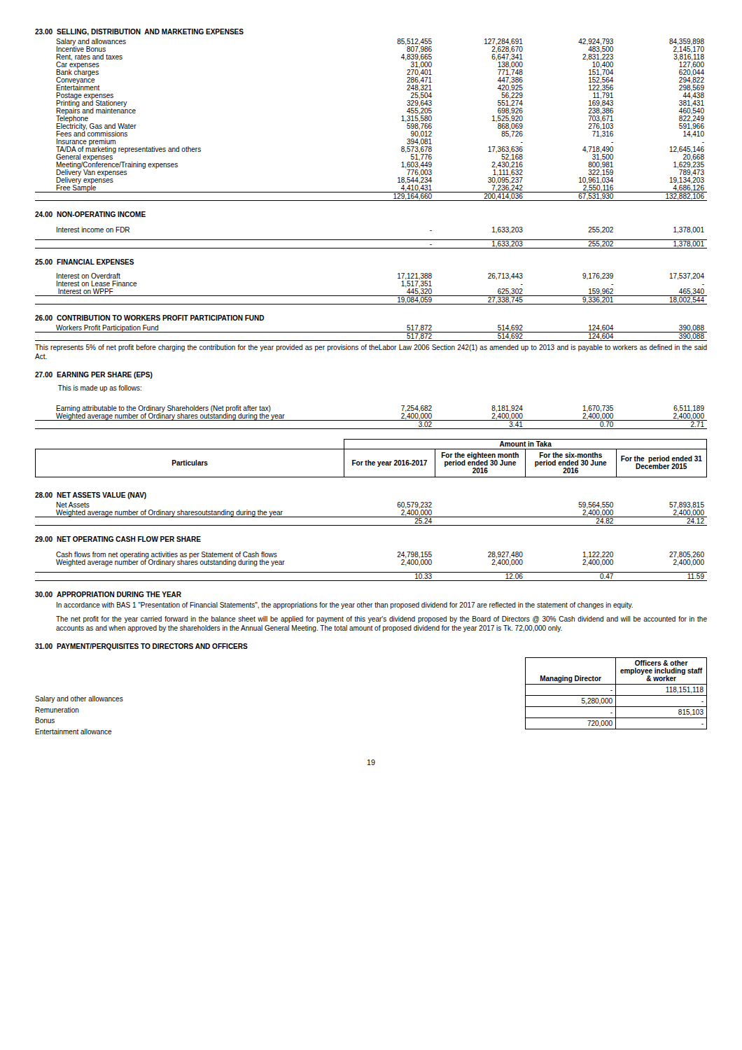23.00 SELLING, DISTRIBUTION AND MARKETING EXPENSES
| Salary and allowances | 85,512,455 | 127,284,691 | 42,924,793 | 84,359,898 |
| Incentive Bonus | 807,986 | 2,628,670 | 483,500 | 2,145,170 |
| Rent, rates and taxes | 4,839,665 | 6,647,341 | 2,831,223 | 3,816,118 |
| Car expenses | 31,000 | 138,000 | 10,400 | 127,600 |
| Bank charges | 270,401 | 771,748 | 151,704 | 620,044 |
| Conveyance | 286,471 | 447,386 | 152,564 | 294,822 |
| Entertainment | 248,321 | 420,925 | 122,356 | 298,569 |
| Postage expenses | 25,504 | 56,229 | 11,791 | 44,438 |
| Printing and Stationery | 329,643 | 551,274 | 169,843 | 381,431 |
| Repairs and maintenance | 455,205 | 698,926 | 238,386 | 460,540 |
| Telephone | 1,315,580 | 1,525,920 | 703,671 | 822,249 |
| Electricity, Gas and Water | 598,766 | 868,069 | 276,103 | 591,966 |
| Fees and commissions | 90,012 | 85,726 | 71,316 | 14,410 |
| Insurance premium | 394,081 | - | - | - |
| TA/DA of marketing representatives and others | 8,573,678 | 17,363,636 | 4,718,490 | 12,645,146 |
| General expenses | 51,776 | 52,168 | 31,500 | 20,668 |
| Meeting/Conference/Training expenses | 1,603,449 | 2,430,216 | 800,981 | 1,629,235 |
| Delivery Van expenses | 776,003 | 1,111,632 | 322,159 | 789,473 |
| Delivery expenses | 18,544,234 | 30,095,237 | 10,961,034 | 19,134,203 |
| Free Sample | 4,410,431 | 7,236,242 | 2,550,116 | 4,686,126 |
| | 129,164,660 | 200,414,036 | 67,531,930 | 132,882,106 |
24.00 NON-OPERATING INCOME
| Interest income on FDR | - | 1,633,203 | 255,202 | 1,378,001 |
| | - | 1,633,203 | 255,202 | 1,378,001 |
25.00 FINANCIAL EXPENSES
| Interest on Overdraft | 17,121,388 | 26,713,443 | 9,176,239 | 17,537,204 |
| Interest on Lease Finance | 1,517,351 | - | - | - |
| Interest on WPPF | 445,320 | 625,302 | 159,962 | 465,340 |
| | 19,084,059 | 27,338,745 | 9,336,201 | 18,002,544 |
26.00 CONTRIBUTION TO WORKERS PROFIT PARTICIPATION FUND
| Workers Profit Participation Fund | 517,872 | 514,692 | 124,604 | 390,088 |
| | 517,872 | 514,692 | 124,604 | 390,088 |
This represents 5% of net profit before charging the contribution for the year provided as per provisions of theLabor Law 2006 Section 242(1) as amended up to 2013 and is payable to workers as defined in the said Act.
27.00 EARNING PER SHARE (EPS)
This is made up as follows:
| Earning attributable to the Ordinary Shareholders (Net profit after tax) | 7,254,682 | 8,181,924 | 1,670,735 | 6,511,189 |
| Weighted average number of Ordinary shares outstanding during the year | 2,400,000 | 2,400,000 | 2,400,000 | 2,400,000 |
| | 3.02 | 3.41 | 0.70 | 2.71 |
| | Amount in Taka |
| --- | --- |
| Particulars | For the year 2016-2017 | For the eighteen month period ended 30 June 2016 | For the six-months period ended 30 June 2016 | For the period ended 31 December 2015 |
28.00 NET ASSETS VALUE (NAV)
| Net Assets | 60,579,232 | | 59,564,550 | 57,893,815 |
| Weighted average number of Ordinary sharesoutstanding during the year | 2,400,000 | | 2,400,000 | 2,400,000 |
| | 25.24 | | 24.82 | 24.12 |
29.00 NET OPERATING CASH FLOW PER SHARE
| Cash flows from net operating activities as per Statement of Cash flows | 24,798,155 | 28,927,480 | 1,122,220 | 27,805,260 |
| Weighted average number of Ordinary shares outstanding during the year | 2,400,000 | 2,400,000 | 2,400,000 | 2,400,000 |
| | 10.33 | 12.06 | 0.47 | 11.59 |
30.00 APPROPRIATION DURING THE YEAR
In accordance with BAS 1 "Presentation of Financial Statements", the appropriations for the year other than proposed dividend for 2017 are reflected in the statement of changes in equity.
The net profit for the year carried forward in the balance sheet will be applied for payment of this year's dividend proposed by the Board of Directors @ 30% Cash dividend and will be accounted for in the accounts as and when approved by the shareholders in the Annual General Meeting. The total amount of proposed dividend for the year 2017 is Tk. 72,00,000 only.
31.00 PAYMENT/PERQUISITES TO DIRECTORS AND OFFICERS
| Managing Director | Officers & other employee including staff & worker |
| --- | --- |
| - | 118,151,118 |
| 5,280,000 | - |
| - | 815,103 |
| 720,000 | - |
Salary and other allowances
Remuneration
Bonus
Entertainment allowance
19